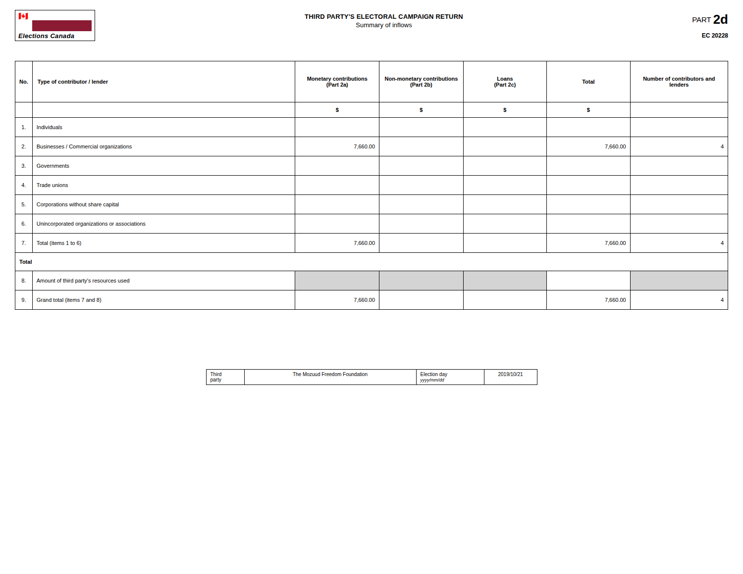🇨🇦
Elections Canada
THIRD PARTY'S ELECTORAL CAMPAIGN RETURN
Summary of inflows
PART 2d
EC 20228
| No. | Type of contributor / lender | Monetary contributions (Part 2a) | Non-monetary contributions (Part 2b) | Loans (Part 2c) | Total | Number of contributors and lenders |
| --- | --- | --- | --- | --- | --- | --- |
| | | $ | $ | $ | $ | |
| 1. | Individuals | | | | | |
| 2. | Businesses / Commercial organizations | 7,660.00 | | | 7,660.00 | 4 |
| 3. | Governments | | | | | |
| 4. | Trade unions | | | | | |
| 5. | Corporations without share capital | | | | | |
| 6. | Unincorporated organizations or associations | | | | | |
| 7. | Total (items 1 to 6) | 7,660.00 | | | 7,660.00 | 4 |
| Total |
| 8. | Amount of third party's resources used | | | | | |
| 9. | Grand total (items 7 and 8) | 7,660.00 | | | 7,660.00 | 4 |
| Third party | The Mozuud Freedom Foundation | Election day yyyy/mm/dd | 2019/10/21 |